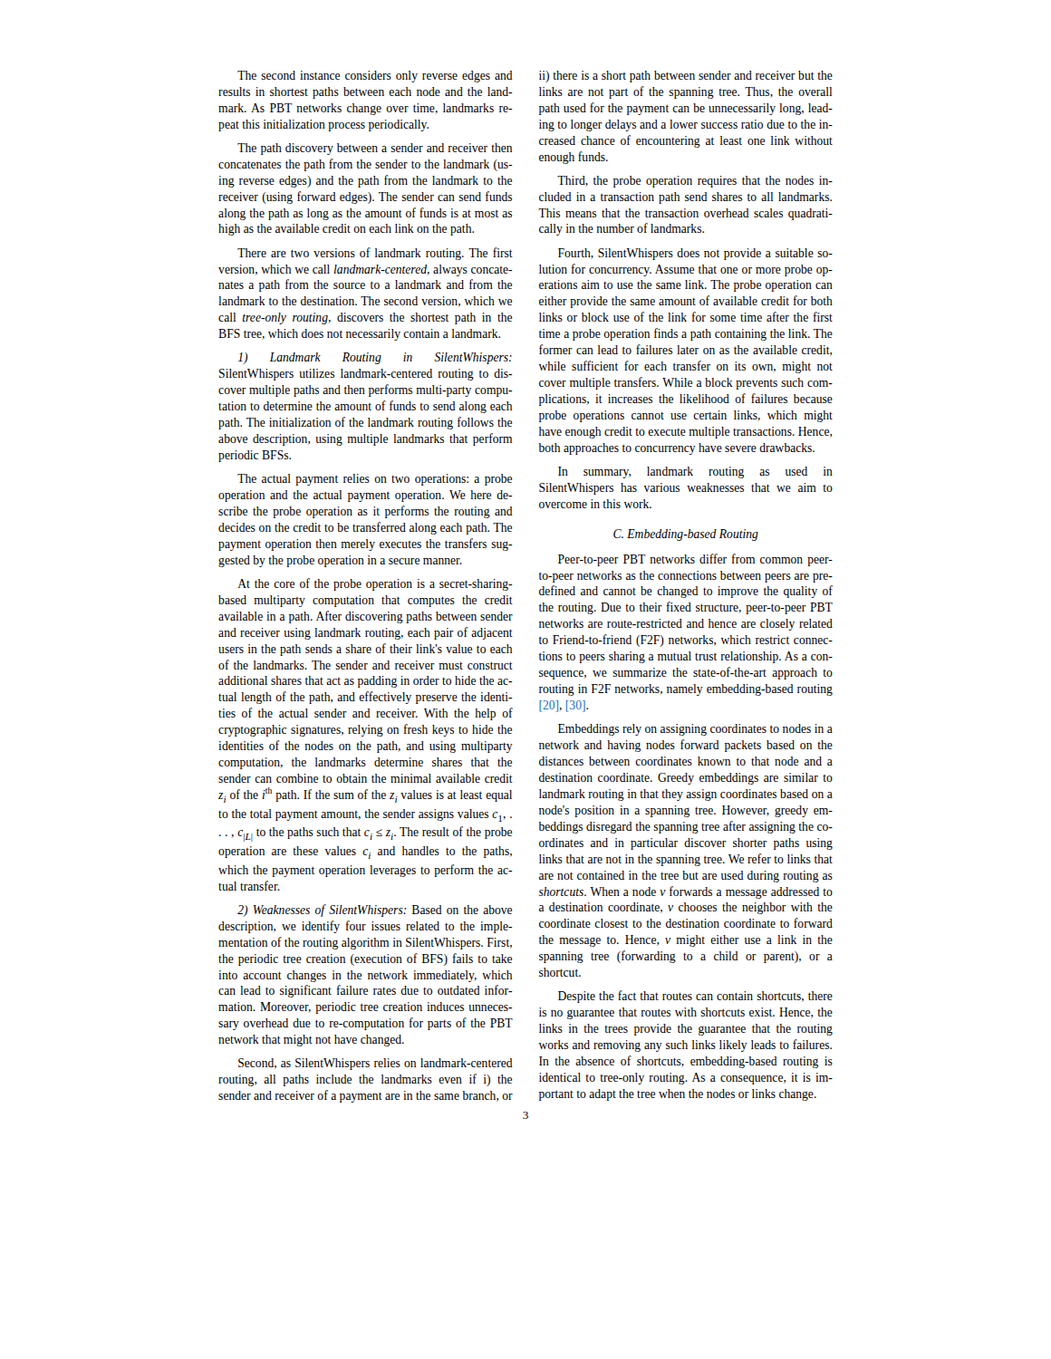The second instance considers only reverse edges and results in shortest paths between each node and the landmark. As PBT networks change over time, landmarks repeat this initialization process periodically.
The path discovery between a sender and receiver then concatenates the path from the sender to the landmark (using reverse edges) and the path from the landmark to the receiver (using forward edges). The sender can send funds along the path as long as the amount of funds is at most as high as the available credit on each link on the path.
There are two versions of landmark routing. The first version, which we call landmark-centered, always concatenates a path from the source to a landmark and from the landmark to the destination. The second version, which we call tree-only routing, discovers the shortest path in the BFS tree, which does not necessarily contain a landmark.
1) Landmark Routing in SilentWhispers: SilentWhispers utilizes landmark-centered routing to discover multiple paths and then performs multi-party computation to determine the amount of funds to send along each path. The initialization of the landmark routing follows the above description, using multiple landmarks that perform periodic BFSs.
The actual payment relies on two operations: a probe operation and the actual payment operation. We here describe the probe operation as it performs the routing and decides on the credit to be transferred along each path. The payment operation then merely executes the transfers suggested by the probe operation in a secure manner.
At the core of the probe operation is a secret-sharing-based multiparty computation that computes the credit available in a path. After discovering paths between sender and receiver using landmark routing, each pair of adjacent users in the path sends a share of their link's value to each of the landmarks. The sender and receiver must construct additional shares that act as padding in order to hide the actual length of the path, and effectively preserve the identities of the actual sender and receiver. With the help of cryptographic signatures, relying on fresh keys to hide the identities of the nodes on the path, and using multiparty computation, the landmarks determine shares that the sender can combine to obtain the minimal available credit zi of the ith path. If the sum of the zi values is at least equal to the total payment amount, the sender assigns values c1, . . . , c|L| to the paths such that ci ≤ zi. The result of the probe operation are these values ci and handles to the paths, which the payment operation leverages to perform the actual transfer.
2) Weaknesses of SilentWhispers: Based on the above description, we identify four issues related to the implementation of the routing algorithm in SilentWhispers. First, the periodic tree creation (execution of BFS) fails to take into account changes in the network immediately, which can lead to significant failure rates due to outdated information. Moreover, periodic tree creation induces unnecessary overhead due to re-computation for parts of the PBT network that might not have changed.
Second, as SilentWhispers relies on landmark-centered routing, all paths include the landmarks even if i) the sender and receiver of a payment are in the same branch, or ii) there is a short path between sender and receiver but the links are not part of the spanning tree. Thus, the overall path used for the payment can be unnecessarily long, leading to longer delays and a lower success ratio due to the increased chance of encountering at least one link without enough funds.
Third, the probe operation requires that the nodes included in a transaction path send shares to all landmarks. This means that the transaction overhead scales quadratically in the number of landmarks.
Fourth, SilentWhispers does not provide a suitable solution for concurrency. Assume that one or more probe operations aim to use the same link. The probe operation can either provide the same amount of available credit for both links or block use of the link for some time after the first time a probe operation finds a path containing the link. The former can lead to failures later on as the available credit, while sufficient for each transfer on its own, might not cover multiple transfers. While a block prevents such complications, it increases the likelihood of failures because probe operations cannot use certain links, which might have enough credit to execute multiple transactions. Hence, both approaches to concurrency have severe drawbacks.
In summary, landmark routing as used in SilentWhispers has various weaknesses that we aim to overcome in this work.
C. Embedding-based Routing
Peer-to-peer PBT networks differ from common peer-to-peer networks as the connections between peers are predefined and cannot be changed to improve the quality of the routing. Due to their fixed structure, peer-to-peer PBT networks are route-restricted and hence are closely related to Friend-to-friend (F2F) networks, which restrict connections to peers sharing a mutual trust relationship. As a consequence, we summarize the state-of-the-art approach to routing in F2F networks, namely embedding-based routing [20], [30].
Embeddings rely on assigning coordinates to nodes in a network and having nodes forward packets based on the distances between coordinates known to that node and a destination coordinate. Greedy embeddings are similar to landmark routing in that they assign coordinates based on a node's position in a spanning tree. However, greedy embeddings disregard the spanning tree after assigning the coordinates and in particular discover shorter paths using links that are not in the spanning tree. We refer to links that are not contained in the tree but are used during routing as shortcuts. When a node v forwards a message addressed to a destination coordinate, v chooses the neighbor with the coordinate closest to the destination coordinate to forward the message to. Hence, v might either use a link in the spanning tree (forwarding to a child or parent), or a shortcut.
Despite the fact that routes can contain shortcuts, there is no guarantee that routes with shortcuts exist. Hence, the links in the trees provide the guarantee that the routing works and removing any such links likely leads to failures. In the absence of shortcuts, embedding-based routing is identical to tree-only routing. As a consequence, it is important to adapt the tree when the nodes or links change.
3